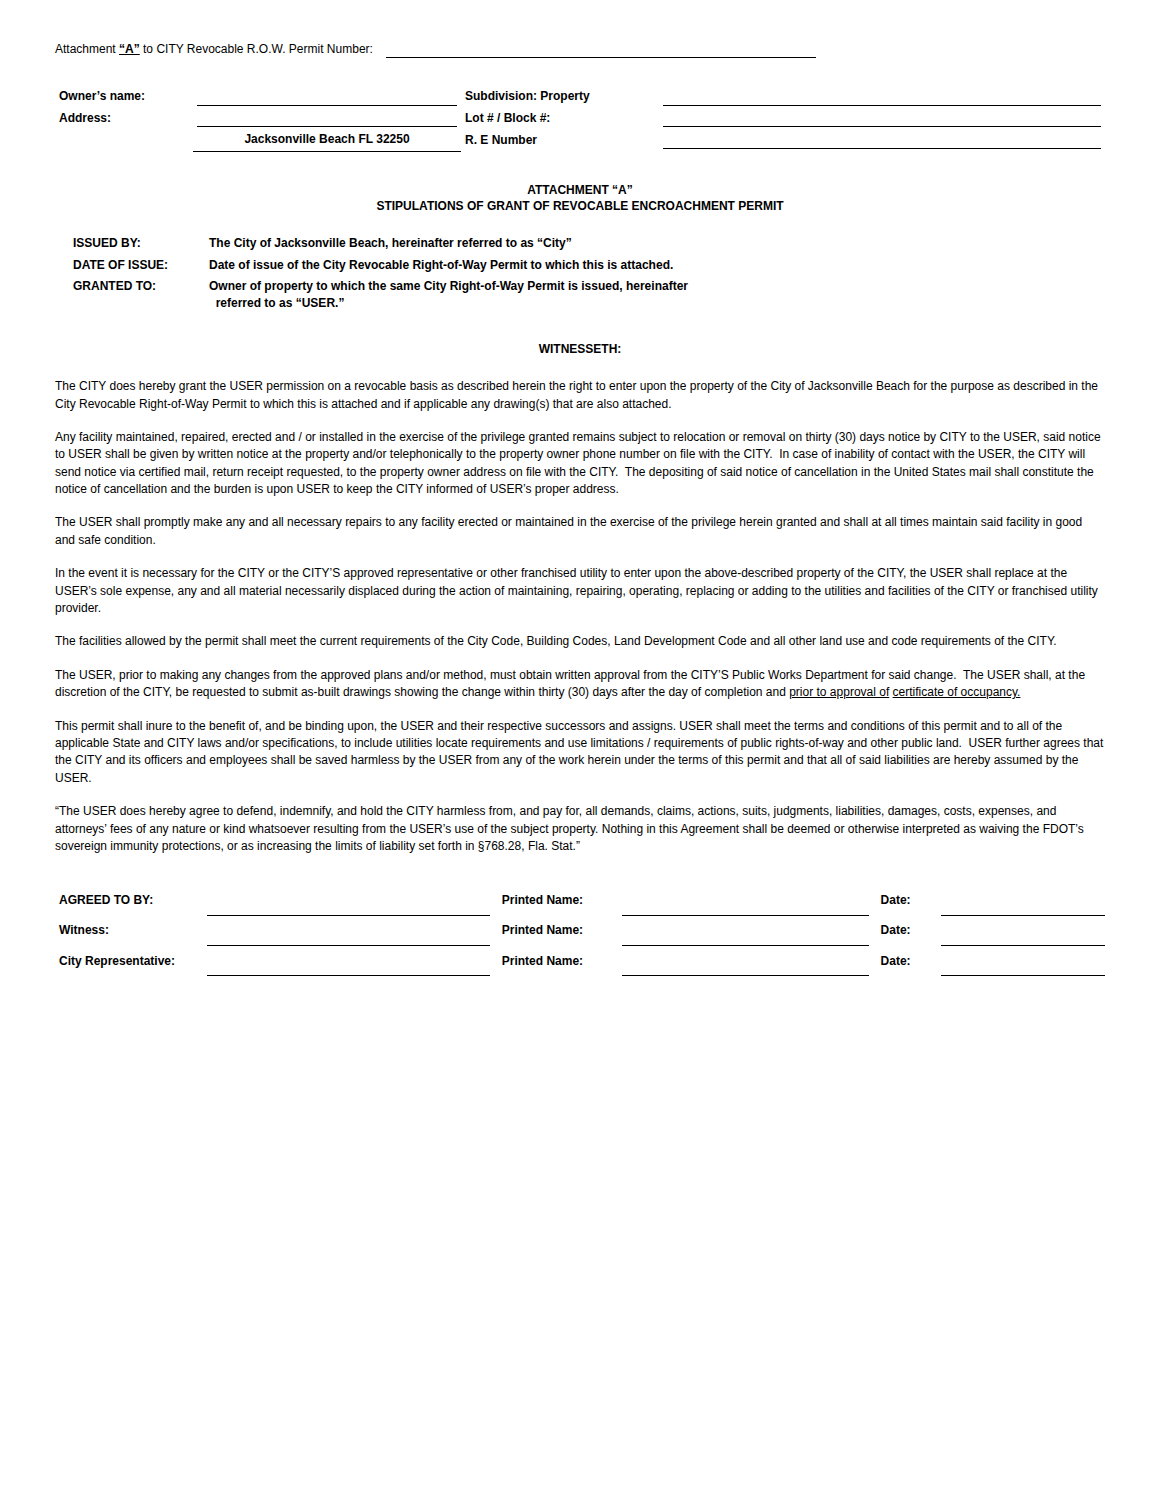Attachment “A” to CITY Revocable R.O.W. Permit Number:
| Owner’s name: | | Subdivision: Property | |
| Address: | | Lot # / Block #: | |
| | Jacksonville Beach FL 32250 | R. E Number | |
ATTACHMENT “A”
STIPULATIONS OF GRANT OF REVOCABLE ENCROACHMENT PERMIT
| ISSUED BY: | The City of Jacksonville Beach, hereinafter referred to as “City” |
| DATE OF ISSUE: | Date of issue of the City Revocable Right-of-Way Permit to which this is attached. |
| GRANTED TO: | Owner of property to which the same City Right-of-Way Permit is issued, hereinafter referred to as “USER.” |
WITNESSETH:
The CITY does hereby grant the USER permission on a revocable basis as described herein the right to enter upon the property of the City of Jacksonville Beach for the purpose as described in the City Revocable Right-of-Way Permit to which this is attached and if applicable any drawing(s) that are also attached.
Any facility maintained, repaired, erected and / or installed in the exercise of the privilege granted remains subject to relocation or removal on thirty (30) days notice by CITY to the USER, said notice to USER shall be given by written notice at the property and/or telephonically to the property owner phone number on file with the CITY. In case of inability of contact with the USER, the CITY will send notice via certified mail, return receipt requested, to the property owner address on file with the CITY. The depositing of said notice of cancellation in the United States mail shall constitute the notice of cancellation and the burden is upon USER to keep the CITY informed of USER’s proper address.
The USER shall promptly make any and all necessary repairs to any facility erected or maintained in the exercise of the privilege herein granted and shall at all times maintain said facility in good and safe condition.
In the event it is necessary for the CITY or the CITY’S approved representative or other franchised utility to enter upon the above-described property of the CITY, the USER shall replace at the USER’s sole expense, any and all material necessarily displaced during the action of maintaining, repairing, operating, replacing or adding to the utilities and facilities of the CITY or franchised utility provider.
The facilities allowed by the permit shall meet the current requirements of the City Code, Building Codes, Land Development Code and all other land use and code requirements of the CITY.
The USER, prior to making any changes from the approved plans and/or method, must obtain written approval from the CITY’S Public Works Department for said change. The USER shall, at the discretion of the CITY, be requested to submit as-built drawings showing the change within thirty (30) days after the day of completion and prior to approval of certificate of occupancy.
This permit shall inure to the benefit of, and be binding upon, the USER and their respective successors and assigns. USER shall meet the terms and conditions of this permit and to all of the applicable State and CITY laws and/or specifications, to include utilities locate requirements and use limitations / requirements of public rights-of-way and other public land. USER further agrees that the CITY and its officers and employees shall be saved harmless by the USER from any of the work herein under the terms of this permit and that all of said liabilities are hereby assumed by the USER.
“The USER does hereby agree to defend, indemnify, and hold the CITY harmless from, and pay for, all demands, claims, actions, suits, judgments, liabilities, damages, costs, expenses, and attorneys’ fees of any nature or kind whatsoever resulting from the USER’s use of the subject property. Nothing in this Agreement shall be deemed or otherwise interpreted as waiving the FDOT’s sovereign immunity protections, or as increasing the limits of liability set forth in §768.28, Fla. Stat.”
| AGREED TO BY: | | Printed Name: | | Date: | |
| Witness: | | Printed Name: | | Date: | |
| City Representative: | | Printed Name: | | Date: | |